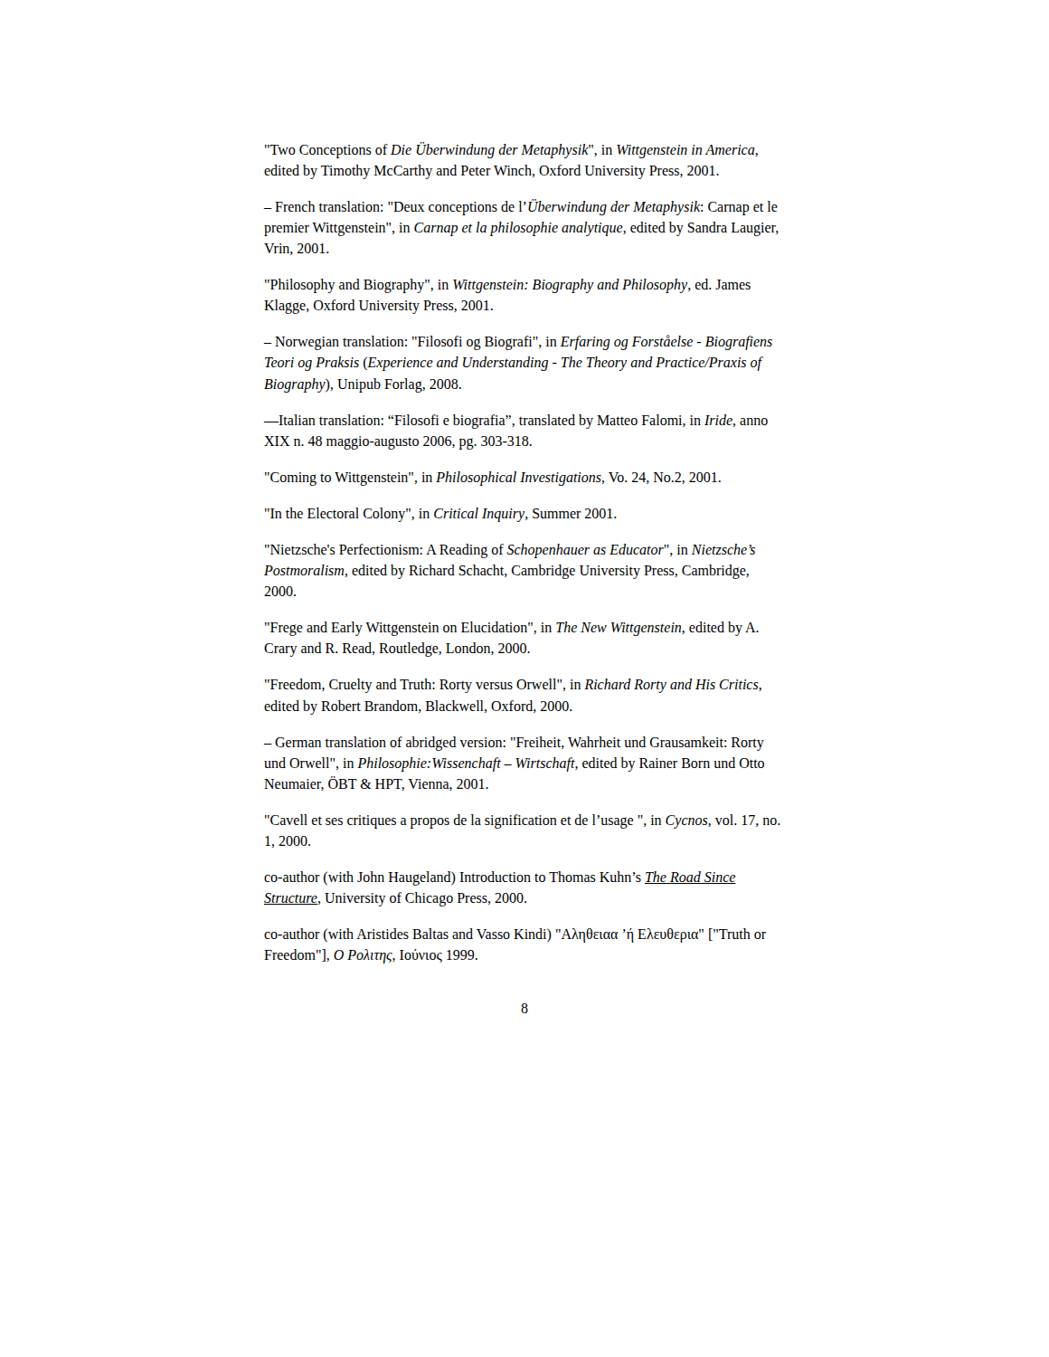"Two Conceptions of Die Überwindung der Metaphysik", in Wittgenstein in America, edited by Timothy McCarthy and Peter Winch, Oxford University Press, 2001.
– French translation: "Deux conceptions de l’Überwindung der Metaphysik: Carnap et le premier Wittgenstein", in Carnap et la philosophie analytique, edited by Sandra Laugier, Vrin, 2001.
"Philosophy and Biography", in Wittgenstein: Biography and Philosophy, ed. James Klagge, Oxford University Press, 2001.
– Norwegian translation: "Filosofi og Biografi", in Erfaring og Forståelse - Biografiens Teori og Praksis (Experience and Understanding - The Theory and Practice/Praxis of Biography), Unipub Forlag, 2008.
—Italian translation: “Filosofi e biografia”, translated by Matteo Falomi, in Iride, anno XIX n. 48 maggio-augusto 2006, pg. 303-318.
"Coming to Wittgenstein", in Philosophical Investigations, Vo. 24, No.2, 2001.
"In the Electoral Colony", in Critical Inquiry, Summer 2001.
"Nietzsche's Perfectionism: A Reading of Schopenhauer as Educator", in Nietzsche’s Postmoralism, edited by Richard Schacht, Cambridge University Press, Cambridge, 2000.
"Frege and Early Wittgenstein on Elucidation", in The New Wittgenstein, edited by A. Crary and R. Read, Routledge, London, 2000.
"Freedom, Cruelty and Truth: Rorty versus Orwell", in Richard Rorty and His Critics, edited by Robert Brandom, Blackwell, Oxford, 2000.
– German translation of abridged version: "Freiheit, Wahrheit und Grausamkeit: Rorty und Orwell", in Philosophie:Wissenchaft – Wirtschaft, edited by Rainer Born und Otto Neumaier, ÖBT & HPT, Vienna, 2001.
"Cavell et ses critiques a propos de la signification et de l’usage ", in Cycnos, vol. 17, no. 1, 2000.
co-author (with John Haugeland) Introduction to Thomas Kuhn’s The Road Since Structure, University of Chicago Press, 2000.
co-author (with Aristides Baltas and Vasso Kindi) "Αληθειαα ’ή Ελευθερια" ["Truth or Freedom"], Ο Ρολιτης, Ιούνιος 1999.
8